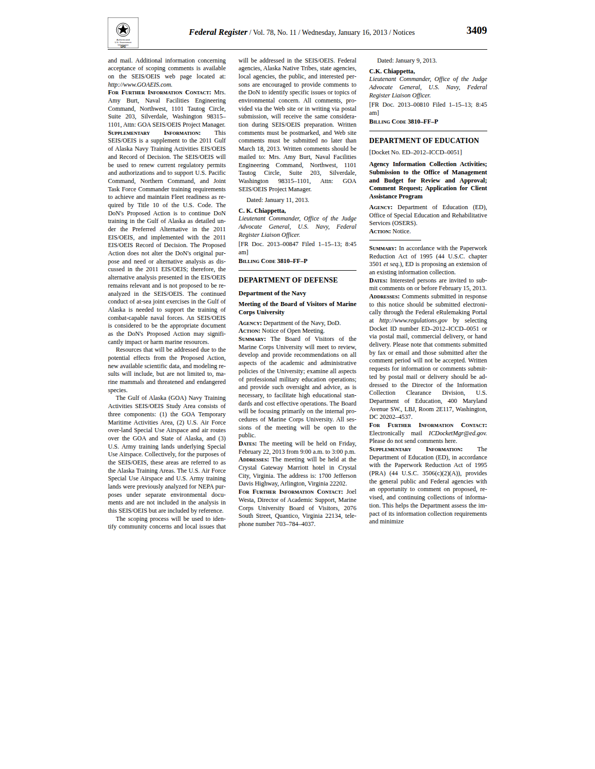Authenticated U.S. Government Information GPO
Federal Register / Vol. 78, No. 11 / Wednesday, January 16, 2013 / Notices
3409
and mail. Additional information concerning acceptance of scoping comments is available on the SEIS/OEIS web page located at: http://www.GOAEIS.com.
For Further Information Contact: Mrs. Amy Burt, Naval Facilities Engineering Command, Northwest, 1101 Tautog Circle, Suite 203, Silverdale, Washington 98315–1101, Attn: GOA SEIS/OEIS Project Manager.
Supplementary Information: This SEIS/OEIS is a supplement to the 2011 Gulf of Alaska Navy Training Activities EIS/OEIS and Record of Decision. The SEIS/OEIS will be used to renew current regulatory permits and authorizations and to support U.S. Pacific Command, Northern Command, and Joint Task Force Commander training requirements to achieve and maintain Fleet readiness as required by Title 10 of the U.S. Code. The DoN's Proposed Action is to continue DoN training in the Gulf of Alaska as detailed under the Preferred Alternative in the 2011 EIS/OEIS, and implemented with the 2011 EIS/OEIS Record of Decision. The Proposed Action does not alter the DoN's original purpose and need or alternative analysis as discussed in the 2011 EIS/OEIS; therefore, the alternative analysis presented in the EIS/OEIS remains relevant and is not proposed to be reanalyzed in the SEIS/OEIS. The continued conduct of at-sea joint exercises in the Gulf of Alaska is needed to support the training of combat-capable naval forces. An SEIS/OEIS is considered to be the appropriate document as the DoN's Proposed Action may significantly impact or harm marine resources.
Resources that will be addressed due to the potential effects from the Proposed Action, new available scientific data, and modeling results will include, but are not limited to, marine mammals and threatened and endangered species.
The Gulf of Alaska (GOA) Navy Training Activities SEIS/OEIS Study Area consists of three components: (1) the GOA Temporary Maritime Activities Area, (2) U.S. Air Force over-land Special Use Airspace and air routes over the GOA and State of Alaska, and (3) U.S. Army training lands underlying Special Use Airspace. Collectively, for the purposes of the SEIS/OEIS, these areas are referred to as the Alaska Training Areas. The U.S. Air Force Special Use Airspace and U.S. Army training lands were previously analyzed for NEPA purposes under separate environmental documents and are not included in the analysis in this SEIS/OEIS but are included by reference.
The scoping process will be used to identify community concerns and local issues that will be addressed in the SEIS/OEIS. Federal agencies, Alaska Native Tribes, state agencies, local agencies, the public, and interested persons are encouraged to provide comments to the DoN to identify specific issues or topics of environmental concern. All comments, provided via the Web site or in writing via postal submission, will receive the same consideration during SEIS/OEIS preparation. Written comments must be postmarked, and Web site comments must be submitted no later than March 18, 2013. Written comments should be mailed to: Mrs. Amy Burt, Naval Facilities Engineering Command, Northwest, 1101 Tautog Circle, Suite 203, Silverdale, Washington 98315–1101, Attn: GOA SEIS/OEIS Project Manager.
Dated: January 11, 2013.
C. K. Chiappetta,
Lieutenant Commander, Office of the Judge Advocate General, U.S. Navy, Federal Register Liaison Officer.
[FR Doc. 2013–00847 Filed 1–15–13; 8:45 am]
Billing Code 3810–FF–P
Department of Defense
Department of the Navy
Meeting of the Board of Visitors of Marine Corps University
Agency: Department of the Navy, DoD.
Action: Notice of Open Meeting.
Summary: The Board of Visitors of the Marine Corps University will meet to review, develop and provide recommendations on all aspects of the academic and administrative policies of the University; examine all aspects of professional military education operations; and provide such oversight and advice, as is necessary, to facilitate high educational standards and cost effective operations. The Board will be focusing primarily on the internal procedures of Marine Corps University. All sessions of the meeting will be open to the public.
Dates: The meeting will be held on Friday, February 22, 2013 from 9:00 a.m. to 3:00 p.m.
Addresses: The meeting will be held at the Crystal Gateway Marriott hotel in Crystal City, Virginia. The address is: 1700 Jefferson Davis Highway, Arlington, Virginia 22202.
For Further Information Contact: Joel Westa, Director of Academic Support, Marine Corps University Board of Visitors, 2076 South Street, Quantico, Virginia 22134, telephone number 703–784–4037.
Dated: January 9, 2013.
C.K. Chiappetta,
Lieutenant Commander, Office of the Judge Advocate General, U.S. Navy, Federal Register Liaison Officer.
[FR Doc. 2013–00810 Filed 1–15–13; 8:45 am]
Billing Code 3810–FF–P
Department of Education
[Docket No. ED–2012–ICCD–0051]
Agency Information Collection Activities; Submission to the Office of Management and Budget for Review and Approval; Comment Request; Application for Client Assistance Program
Agency: Department of Education (ED), Office of Special Education and Rehabilitative Services (OSERS).
Action: Notice.
Summary: In accordance with the Paperwork Reduction Act of 1995 (44 U.S.C. chapter 3501 et seq.), ED is proposing an extension of an existing information collection.
Dates: Interested persons are invited to submit comments on or before February 15, 2013.
Addresses: Comments submitted in response to this notice should be submitted electronically through the Federal eRulemaking Portal at http://www.regulations.gov by selecting Docket ID number ED–2012–ICCD–0051 or via postal mail, commercial delivery, or hand delivery. Please note that comments submitted by fax or email and those submitted after the comment period will not be accepted. Written requests for information or comments submitted by postal mail or delivery should be addressed to the Director of the Information Collection Clearance Division, U.S. Department of Education, 400 Maryland Avenue SW., LBJ, Room 2E117, Washington, DC 20202–4537.
For Further Information Contact: Electronically mail ICDocketMgr@ed.gov. Please do not send comments here.
Supplementary Information: The Department of Education (ED), in accordance with the Paperwork Reduction Act of 1995 (PRA) (44 U.S.C. 3506(c)(2)(A)), provides the general public and Federal agencies with an opportunity to comment on proposed, revised, and continuing collections of information. This helps the Department assess the impact of its information collection requirements and minimize